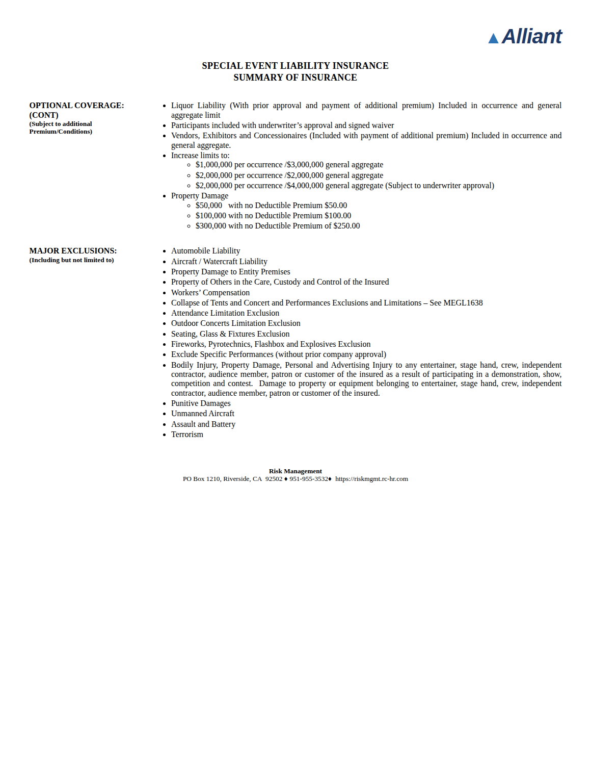▲Alliant
SPECIAL EVENT LIABILITY INSURANCE
SUMMARY OF INSURANCE
| OPTIONAL COVERAGE: (CONT) (Subject to additional Premium/Conditions) | Liquor Liability (With prior approval and payment of additional premium) Included in occurrence and general aggregate limit Participants included with underwriter’s approval and signed waiver Vendors, Exhibitors and Concessionaires (Included with payment of additional premium) Included in occurrence and general aggregate. Increase limits to: $1,000,000 per occurrence /$3,000,000 general aggregate $2,000,000 per occurrence /$2,000,000 general aggregate $2,000,000 per occurrence /$4,000,000 general aggregate (Subject to underwriter approval) Property Damage $50,000 with no Deductible Premium $50.00 $100,000 with no Deductible Premium $100.00 $300,000 with no Deductible Premium of $250.00 |
| MAJOR EXCLUSIONS: (Including but not limited to) | Automobile Liability Aircraft / Watercraft Liability Property Damage to Entity Premises Property of Others in the Care, Custody and Control of the Insured Workers’ Compensation Collapse of Tents and Concert and Performances Exclusions and Limitations – See MEGL1638 Attendance Limitation Exclusion Outdoor Concerts Limitation Exclusion Seating, Glass & Fixtures Exclusion Fireworks, Pyrotechnics, Flashbox and Explosives Exclusion Exclude Specific Performances (without prior company approval) Bodily Injury, Property Damage, Personal and Advertising Injury to any entertainer, stage hand, crew, independent contractor, audience member, patron or customer of the insured as a result of participating in a demonstration, show, competition and contest. Damage to property or equipment belonging to entertainer, stage hand, crew, independent contractor, audience member, patron or customer of the insured. Punitive Damages Unmanned Aircraft Assault and Battery Terrorism |
Risk Management
PO Box 1210, Riverside, CA 92502 ♦ 951-955-3532♦ https://riskmgmt.rc-hr.com